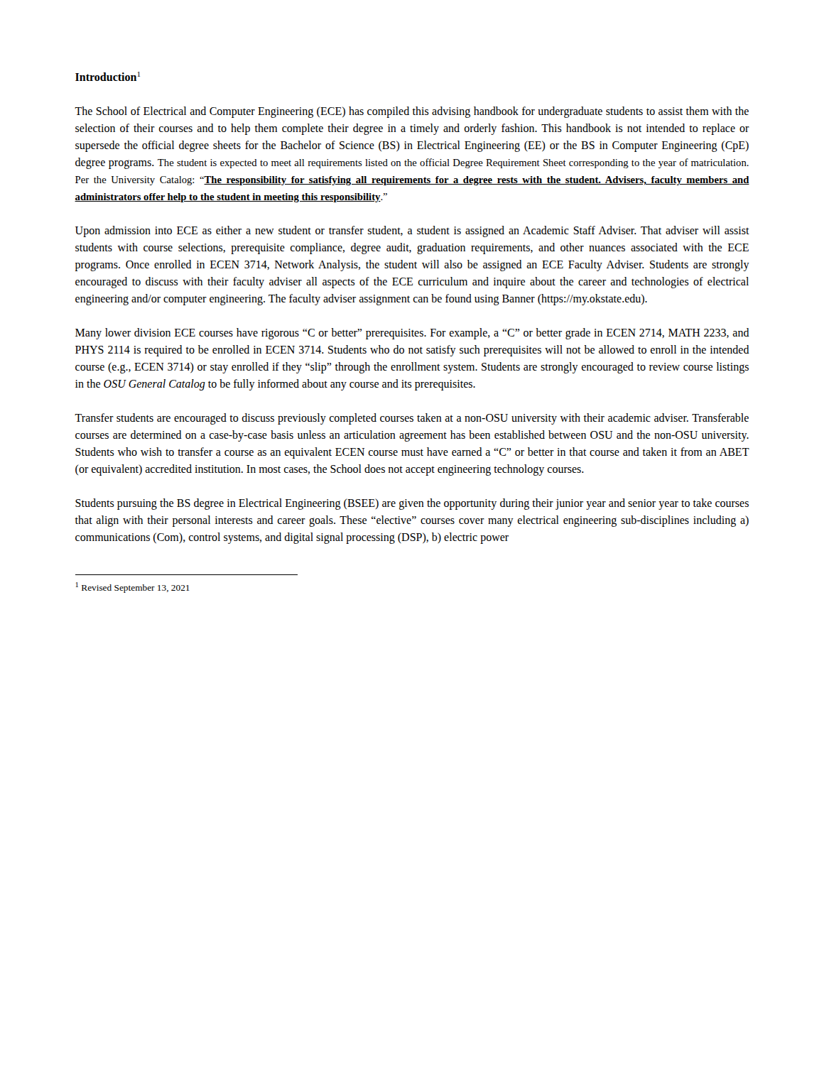Introduction1
The School of Electrical and Computer Engineering (ECE) has compiled this advising handbook for undergraduate students to assist them with the selection of their courses and to help them complete their degree in a timely and orderly fashion. This handbook is not intended to replace or supersede the official degree sheets for the Bachelor of Science (BS) in Electrical Engineering (EE) or the BS in Computer Engineering (CpE) degree programs. The student is expected to meet all requirements listed on the official Degree Requirement Sheet corresponding to the year of matriculation. Per the University Catalog: “The responsibility for satisfying all requirements for a degree rests with the student. Advisers, faculty members and administrators offer help to the student in meeting this responsibility.”
Upon admission into ECE as either a new student or transfer student, a student is assigned an Academic Staff Adviser. That adviser will assist students with course selections, prerequisite compliance, degree audit, graduation requirements, and other nuances associated with the ECE programs. Once enrolled in ECEN 3714, Network Analysis, the student will also be assigned an ECE Faculty Adviser. Students are strongly encouraged to discuss with their faculty adviser all aspects of the ECE curriculum and inquire about the career and technologies of electrical engineering and/or computer engineering. The faculty adviser assignment can be found using Banner (https://my.okstate.edu).
Many lower division ECE courses have rigorous “C or better” prerequisites. For example, a “C” or better grade in ECEN 2714, MATH 2233, and PHYS 2114 is required to be enrolled in ECEN 3714. Students who do not satisfy such prerequisites will not be allowed to enroll in the intended course (e.g., ECEN 3714) or stay enrolled if they “slip” through the enrollment system. Students are strongly encouraged to review course listings in the OSU General Catalog to be fully informed about any course and its prerequisites.
Transfer students are encouraged to discuss previously completed courses taken at a non-OSU university with their academic adviser. Transferable courses are determined on a case-by-case basis unless an articulation agreement has been established between OSU and the non-OSU university. Students who wish to transfer a course as an equivalent ECEN course must have earned a “C” or better in that course and taken it from an ABET (or equivalent) accredited institution. In most cases, the School does not accept engineering technology courses.
Students pursuing the BS degree in Electrical Engineering (BSEE) are given the opportunity during their junior year and senior year to take courses that align with their personal interests and career goals. These “elective” courses cover many electrical engineering sub-disciplines including a) communications (Com), control systems, and digital signal processing (DSP), b) electric power
1 Revised September 13, 2021